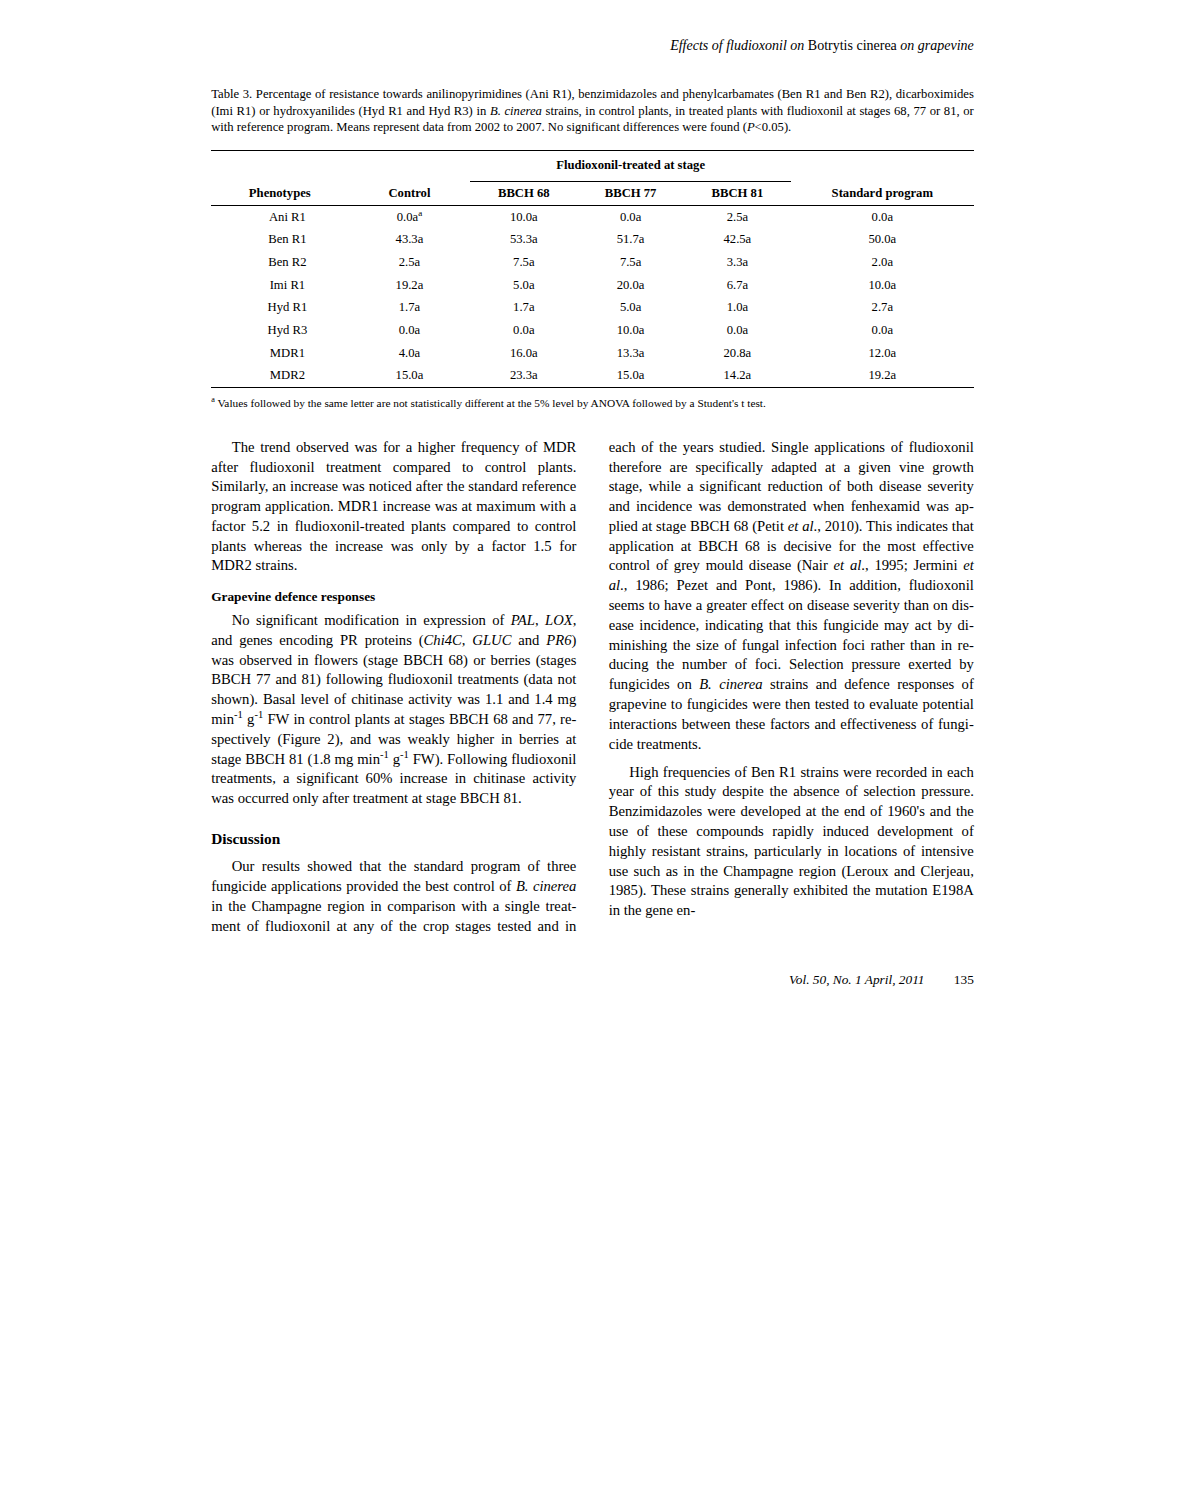Effects of fludioxonil on Botrytis cinerea on grapevine
Table 3. Percentage of resistance towards anilinopyrimidines (Ani R1), benzimidazoles and phenylcarbamates (Ben R1 and Ben R2), dicarboximides (Imi R1) or hydroxyanilides (Hyd R1 and Hyd R3) in B. cinerea strains, in control plants, in treated plants with fludioxonil at stages 68, 77 or 81, or with reference program. Means represent data from 2002 to 2007. No significant differences were found (P<0.05).
| Phenotypes | Control | Fludioxonil-treated at stage | Standard program |
| --- | --- | --- | --- |
| BBCH 68 | BBCH 77 | BBCH 81 |
| Ani R1 | 0.0a a | 10.0a | 0.0a | 2.5a | 0.0a |
| Ben R1 | 43.3a | 53.3a | 51.7a | 42.5a | 50.0a |
| Ben R2 | 2.5a | 7.5a | 7.5a | 3.3a | 2.0a |
| Imi R1 | 19.2a | 5.0a | 20.0a | 6.7a | 10.0a |
| Hyd R1 | 1.7a | 1.7a | 5.0a | 1.0a | 2.7a |
| Hyd R3 | 0.0a | 0.0a | 10.0a | 0.0a | 0.0a |
| MDR1 | 4.0a | 16.0a | 13.3a | 20.8a | 12.0a |
| MDR2 | 15.0a | 23.3a | 15.0a | 14.2a | 19.2a |
a Values followed by the same letter are not statistically different at the 5% level by ANOVA followed by a Student's t test.
The trend observed was for a higher frequency of MDR after fludioxonil treatment compared to control plants. Similarly, an increase was noticed after the standard reference program application. MDR1 increase was at maximum with a factor 5.2 in fludioxonil-treated plants compared to control plants whereas the increase was only by a factor 1.5 for MDR2 strains.
Grapevine defence responses
No significant modification in expression of PAL, LOX, and genes encoding PR proteins (Chi4C, GLUC and PR6) was observed in flowers (stage BBCH 68) or berries (stages BBCH 77 and 81) following fludioxonil treatments (data not shown). Basal level of chitinase activity was 1.1 and 1.4 mg min-1 g-1 FW in control plants at stages BBCH 68 and 77, respectively (Figure 2), and was weakly higher in berries at stage BBCH 81 (1.8 mg min-1 g-1 FW). Following fludioxonil treatments, a significant 60% increase in chitinase activity was occurred only after treatment at stage BBCH 81.
Discussion
Our results showed that the standard program of three fungicide applications provided the best control of B. cinerea in the Champagne region in comparison with a single treatment of fludioxonil at any of the crop stages tested and in each of the years studied. Single applications of fludioxonil therefore are specifically adapted at a given vine growth stage, while a significant reduction of both disease severity and incidence was demonstrated when fenhexamid was applied at stage BBCH 68 (Petit et al., 2010). This indicates that application at BBCH 68 is decisive for the most effective control of grey mould disease (Nair et al., 1995; Jermini et al., 1986; Pezet and Pont, 1986). In addition, fludioxonil seems to have a greater effect on disease severity than on disease incidence, indicating that this fungicide may act by diminishing the size of fungal infection foci rather than in reducing the number of foci. Selection pressure exerted by fungicides on B. cinerea strains and defence responses of grapevine to fungicides were then tested to evaluate potential interactions between these factors and effectiveness of fungicide treatments.
High frequencies of Ben R1 strains were recorded in each year of this study despite the absence of selection pressure. Benzimidazoles were developed at the end of 1960's and the use of these compounds rapidly induced development of highly resistant strains, particularly in locations of intensive use such as in the Champagne region (Leroux and Clerjeau, 1985). These strains generally exhibited the mutation E198A in the gene en-
Vol. 50, No. 1 April, 2011135